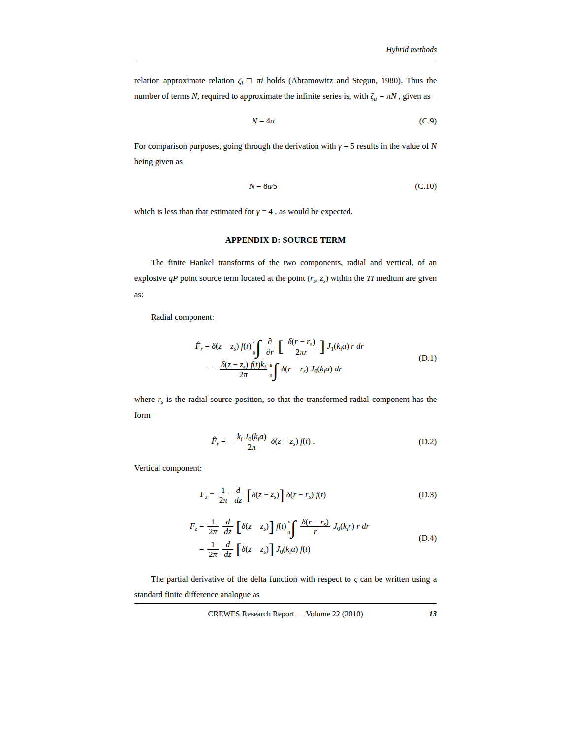Hybrid methods
relation approximate relation ζi □ πi holds (Abramowitz and Stegun, 1980). Thus the number of terms N, required to approximate the infinite series is, with ζu = πN , given as
N = 4a
(C.9)
For comparison purposes, going through the derivation with γ = 5 results in the value of N being given as
N = 8a∕5
(C.10)
which is less than that estimated for γ = 4 , as would be expected.
APPENDIX D: SOURCE TERM
The finite Hankel transforms of the two components, radial and vertical, of an explosive qP point source term located at the point (rs, zs) within the TI medium are given as:
Radial component:
F̂r = δ(z − zs) f(t) a 0∫ ∂∂r [ δ(r − rs) 2πr ] J1(kia) r dr = − δ(z − zs) f(t) ki 2π a 0∫ δ(r − rs) J0(kia) dr
(D.1)
where rs is the radial source position, so that the transformed radial component has the form
F̂r = − ki J0(kia) 2π δ(z − zs) f(t) .
(D.2)
Vertical component:
Fz = 12π ddz [δ(z − zs)] δ(r − rs) f(t)
(D.3)
Fz = 12π ddz [δ(z − zs)] f(t) a 0∫ δ(r − rs) r J0(kir) r dr = 12π ddz [δ(z − zs)] J0(kia) f(t)
(D.4)
The partial derivative of the delta function with respect to ς can be written using a standard finite difference analogue as
CREWES Research Report — Volume 22 (2010) 13